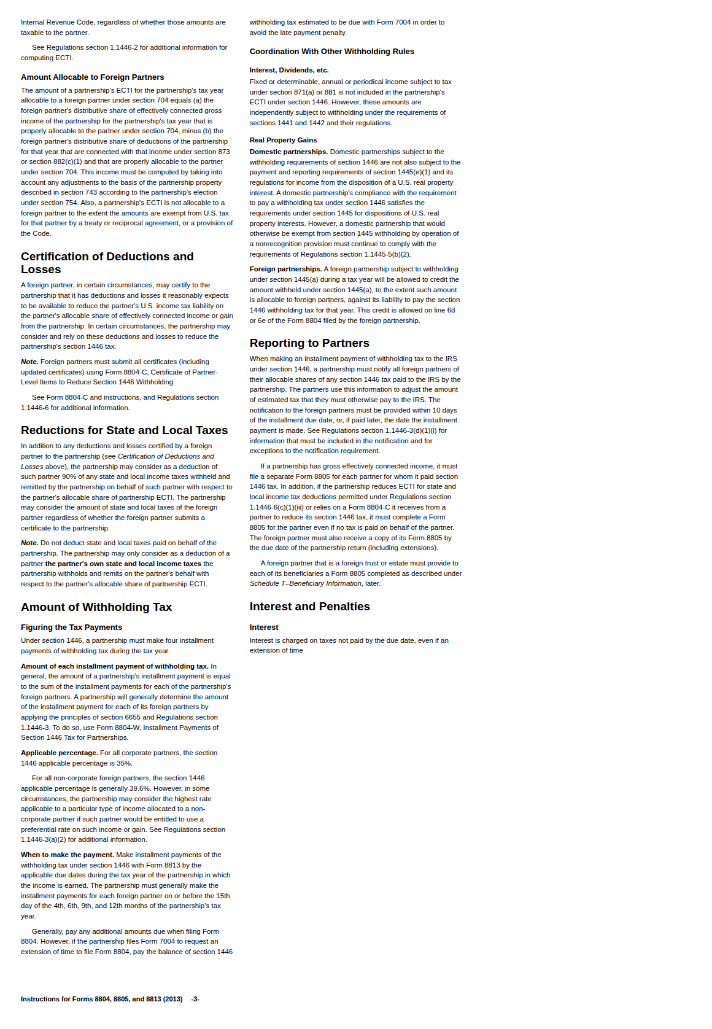Internal Revenue Code, regardless of whether those amounts are taxable to the partner.
See Regulations section 1.1446-2 for additional information for computing ECTI.
Amount Allocable to Foreign Partners
The amount of a partnership's ECTI for the partnership's tax year allocable to a foreign partner under section 704 equals (a) the foreign partner's distributive share of effectively connected gross income of the partnership for the partnership's tax year that is properly allocable to the partner under section 704, minus (b) the foreign partner's distributive share of deductions of the partnership for that year that are connected with that income under section 873 or section 882(c)(1) and that are properly allocable to the partner under section 704. This income must be computed by taking into account any adjustments to the basis of the partnership property described in section 743 according to the partnership's election under section 754. Also, a partnership's ECTI is not allocable to a foreign partner to the extent the amounts are exempt from U.S. tax for that partner by a treaty or reciprocal agreement, or a provision of the Code.
Certification of Deductions and Losses
A foreign partner, in certain circumstances, may certify to the partnership that it has deductions and losses it reasonably expects to be available to reduce the partner's U.S. income tax liability on the partner's allocable share of effectively connected income or gain from the partnership. In certain circumstances, the partnership may consider and rely on these deductions and losses to reduce the partnership's section 1446 tax.
Note. Foreign partners must submit all certificates (including updated certificates) using Form 8804-C, Certificate of Partner-Level Items to Reduce Section 1446 Withholding.
See Form 8804-C and instructions, and Regulations section 1.1446-6 for additional information.
Reductions for State and Local Taxes
In addition to any deductions and losses certified by a foreign partner to the partnership (see Certification of Deductions and Losses above), the partnership may consider as a deduction of such partner 90% of any state and local income taxes withheld and remitted by the partnership on behalf of such partner with respect to the partner's allocable share of partnership ECTI. The partnership may consider the amount of state and local taxes of the foreign partner regardless of whether the foreign partner submits a certificate to the partnership.
Note. Do not deduct state and local taxes paid on behalf of the partnership. The partnership may only consider as a deduction of a partner the partner's own state and local income taxes the partnership withholds and remits on the partner's behalf with respect to the partner's allocable share of partnership ECTI.
Amount of Withholding Tax
Figuring the Tax Payments
Under section 1446, a partnership must make four installment payments of withholding tax during the tax year.
Amount of each installment payment of withholding tax. In general, the amount of a partnership's installment payment is equal to the sum of the installment payments for each of the partnership's foreign partners. A partnership will generally determine the amount of the installment payment for each of its foreign partners by applying the principles of section 6655 and Regulations section 1.1446-3. To do so, use Form 8804-W, Installment Payments of Section 1446 Tax for Partnerships.
Applicable percentage. For all corporate partners, the section 1446 applicable percentage is 35%.
For all non-corporate foreign partners, the section 1446 applicable percentage is generally 39.6%. However, in some circumstances, the partnership may consider the highest rate applicable to a particular type of income allocated to a non-corporate partner if such partner would be entitled to use a preferential rate on such income or gain. See Regulations section 1.1446-3(a)(2) for additional information.
When to make the payment. Make installment payments of the withholding tax under section 1446 with Form 8813 by the applicable due dates during the tax year of the partnership in which the income is earned. The partnership must generally make the installment payments for each foreign partner on or before the 15th day of the 4th, 6th, 9th, and 12th months of the partnership's tax year.
Generally, pay any additional amounts due when filing Form 8804. However, if the partnership files Form 7004 to request an extension of time to file Form 8804, pay the balance of section 1446 withholding tax estimated to be due with Form 7004 in order to avoid the late payment penalty.
Coordination With Other Withholding Rules
Interest, Dividends, etc.
Fixed or determinable, annual or periodical income subject to tax under section 871(a) or 881 is not included in the partnership's ECTI under section 1446. However, these amounts are independently subject to withholding under the requirements of sections 1441 and 1442 and their regulations.
Real Property Gains
Domestic partnerships. Domestic partnerships subject to the withholding requirements of section 1446 are not also subject to the payment and reporting requirements of section 1445(e)(1) and its regulations for income from the disposition of a U.S. real property interest. A domestic partnership's compliance with the requirement to pay a withholding tax under section 1446 satisfies the requirements under section 1445 for dispositions of U.S. real property interests. However, a domestic partnership that would otherwise be exempt from section 1445 withholding by operation of a nonrecognition provision must continue to comply with the requirements of Regulations section 1.1445-5(b)(2).
Foreign partnerships. A foreign partnership subject to withholding under section 1445(a) during a tax year will be allowed to credit the amount withheld under section 1445(a), to the extent such amount is allocable to foreign partners, against its liability to pay the section 1446 withholding tax for that year. This credit is allowed on line 6d or 6e of the Form 8804 filed by the foreign partnership.
Reporting to Partners
When making an installment payment of withholding tax to the IRS under section 1446, a partnership must notify all foreign partners of their allocable shares of any section 1446 tax paid to the IRS by the partnership. The partners use this information to adjust the amount of estimated tax that they must otherwise pay to the IRS. The notification to the foreign partners must be provided within 10 days of the installment due date, or, if paid later, the date the installment payment is made. See Regulations section 1.1446-3(d)(1)(i) for information that must be included in the notification and for exceptions to the notification requirement.
If a partnership has gross effectively connected income, it must file a separate Form 8805 for each partner for whom it paid section 1446 tax. In addition, if the partnership reduces ECTI for state and local income tax deductions permitted under Regulations section 1.1446-6(c)(1)(iii) or relies on a Form 8804-C it receives from a partner to reduce its section 1446 tax, it must complete a Form 8805 for the partner even if no tax is paid on behalf of the partner. The foreign partner must also receive a copy of its Form 8805 by the due date of the partnership return (including extensions).
A foreign partner that is a foreign trust or estate must provide to each of its beneficiaries a Form 8805 completed as described under Schedule T–Beneficiary Information, later.
Interest and Penalties
Interest
Interest is charged on taxes not paid by the due date, even if an extension of time
Instructions for Forms 8804, 8805, and 8813 (2013) -3-